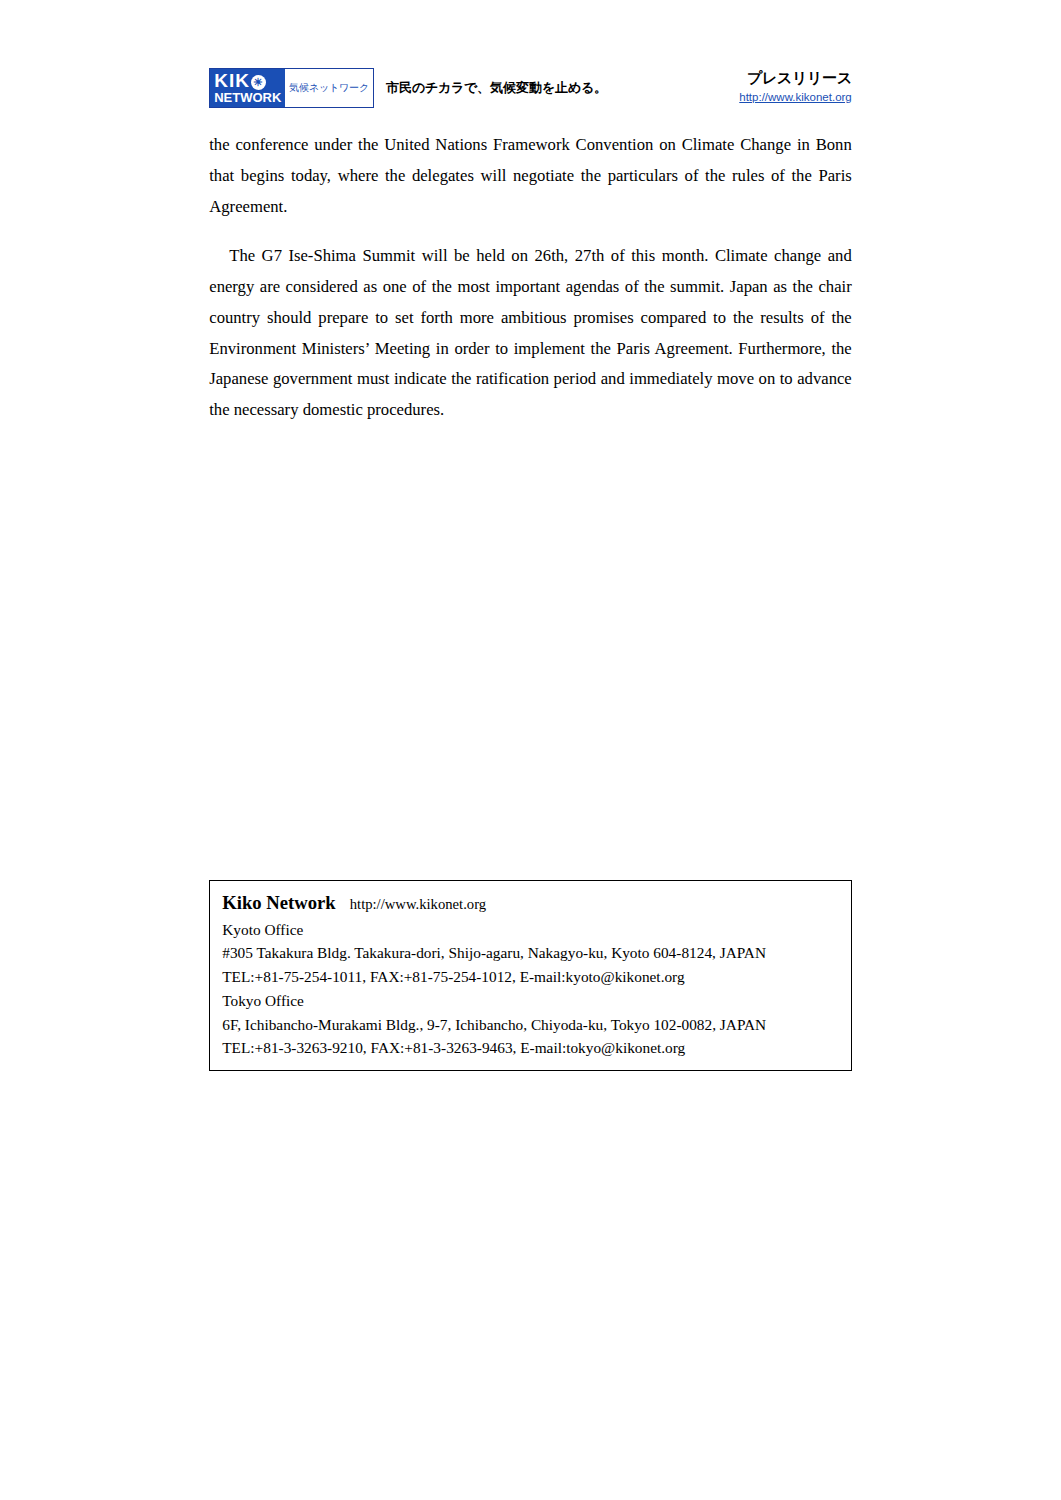KIK☀NETWORK
気候ネットワーク
市民のチカラで、気候変動を止める。
プレスリリース
http://www.kikonet.org
the conference under the United Nations Framework Convention on Climate Change in Bonn that begins today, where the delegates will negotiate the particulars of the rules of the Paris Agreement.
The G7 Ise-Shima Summit will be held on 26th, 27th of this month. Climate change and energy are considered as one of the most important agendas of the summit. Japan as the chair country should prepare to set forth more ambitious promises compared to the results of the Environment Ministers’ Meeting in order to implement the Paris Agreement. Furthermore, the Japanese government must indicate the ratification period and immediately move on to advance the necessary domestic procedures.
Kiko Network http://www.kikonet.org
Kyoto Office
#305 Takakura Bldg. Takakura-dori, Shijo-agaru, Nakagyo-ku, Kyoto 604-8124, JAPAN
TEL:+81-75-254-1011, FAX:+81-75-254-1012, E-mail:kyoto@kikonet.org
Tokyo Office
6F, Ichibancho-Murakami Bldg., 9-7, Ichibancho, Chiyoda-ku, Tokyo 102-0082, JAPAN
TEL:+81-3-3263-9210, FAX:+81-3-3263-9463, E-mail:tokyo@kikonet.org